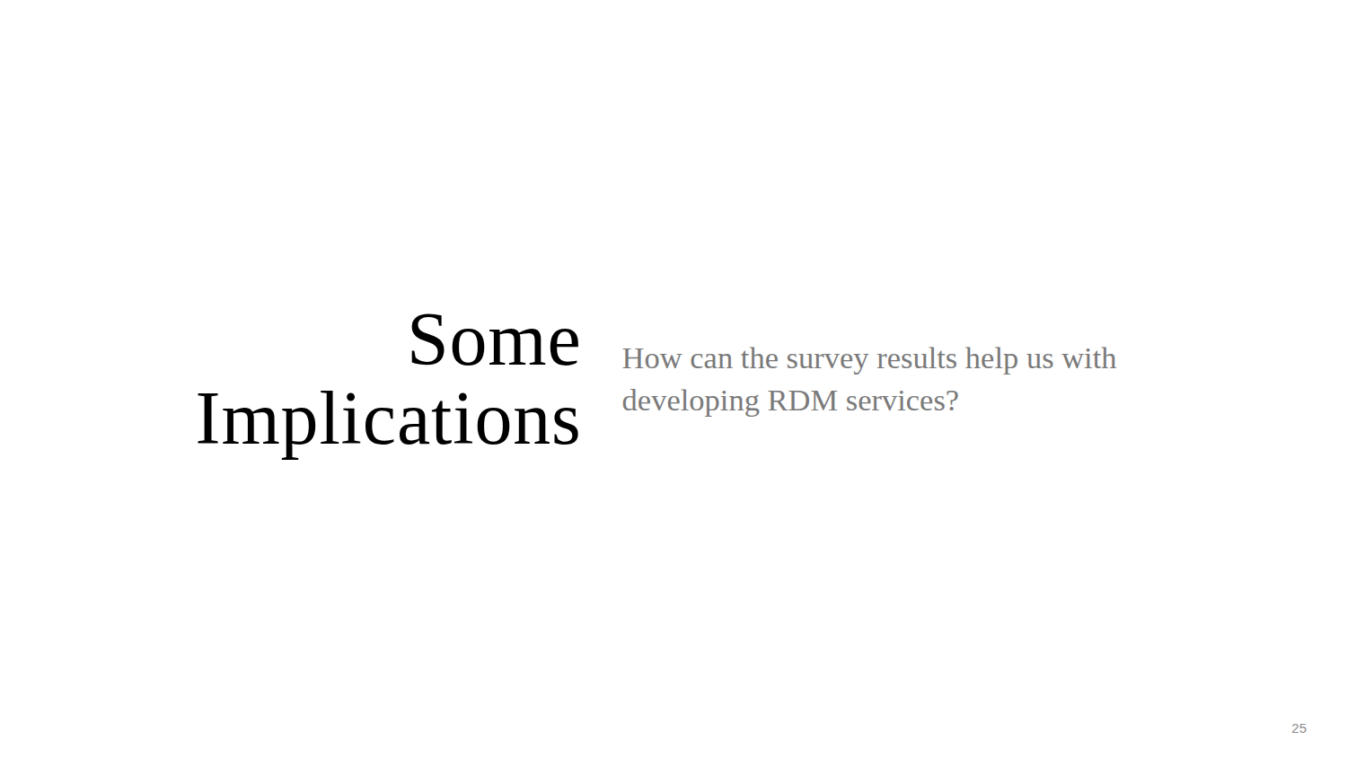Some Implications
How can the survey results help us with developing RDM services?
25